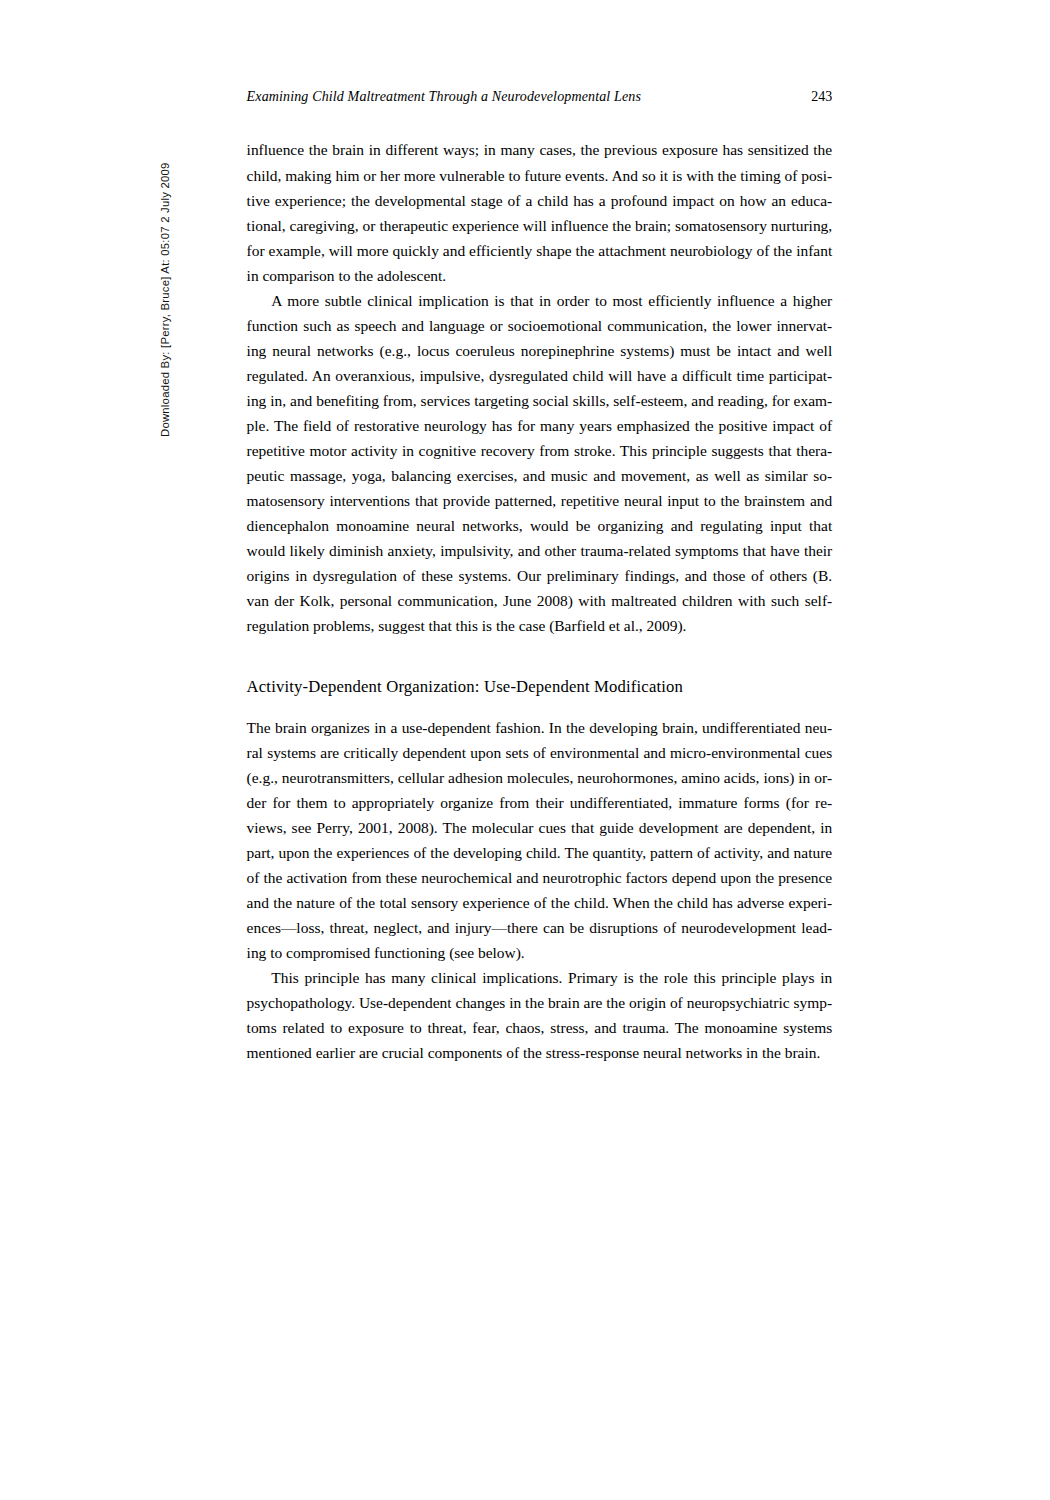Downloaded By: [Perry, Bruce] At: 05:07 2 July 2009
Examining Child Maltreatment Through a Neurodevelopmental Lens 243
influence the brain in different ways; in many cases, the previous exposure has sensitized the child, making him or her more vulnerable to future events. And so it is with the timing of positive experience; the developmental stage of a child has a profound impact on how an educational, caregiving, or therapeutic experience will influence the brain; somatosensory nurturing, for example, will more quickly and efficiently shape the attachment neurobiology of the infant in comparison to the adolescent.
A more subtle clinical implication is that in order to most efficiently influence a higher function such as speech and language or socioemotional communication, the lower innervating neural networks (e.g., locus coeruleus norepinephrine systems) must be intact and well regulated. An overanxious, impulsive, dysregulated child will have a difficult time participating in, and benefiting from, services targeting social skills, self-esteem, and reading, for example. The field of restorative neurology has for many years emphasized the positive impact of repetitive motor activity in cognitive recovery from stroke. This principle suggests that therapeutic massage, yoga, balancing exercises, and music and movement, as well as similar somatosensory interventions that provide patterned, repetitive neural input to the brainstem and diencephalon monoamine neural networks, would be organizing and regulating input that would likely diminish anxiety, impulsivity, and other trauma-related symptoms that have their origins in dysregulation of these systems. Our preliminary findings, and those of others (B. van der Kolk, personal communication, June 2008) with maltreated children with such self-regulation problems, suggest that this is the case (Barfield et al., 2009).
Activity-Dependent Organization: Use-Dependent Modification
The brain organizes in a use-dependent fashion. In the developing brain, undifferentiated neural systems are critically dependent upon sets of environmental and micro-environmental cues (e.g., neurotransmitters, cellular adhesion molecules, neurohormones, amino acids, ions) in order for them to appropriately organize from their undifferentiated, immature forms (for reviews, see Perry, 2001, 2008). The molecular cues that guide development are dependent, in part, upon the experiences of the developing child. The quantity, pattern of activity, and nature of the activation from these neurochemical and neurotrophic factors depend upon the presence and the nature of the total sensory experience of the child. When the child has adverse experiences—loss, threat, neglect, and injury—there can be disruptions of neurodevelopment leading to compromised functioning (see below).
This principle has many clinical implications. Primary is the role this principle plays in psychopathology. Use-dependent changes in the brain are the origin of neuropsychiatric symptoms related to exposure to threat, fear, chaos, stress, and trauma. The monoamine systems mentioned earlier are crucial components of the stress-response neural networks in the brain.